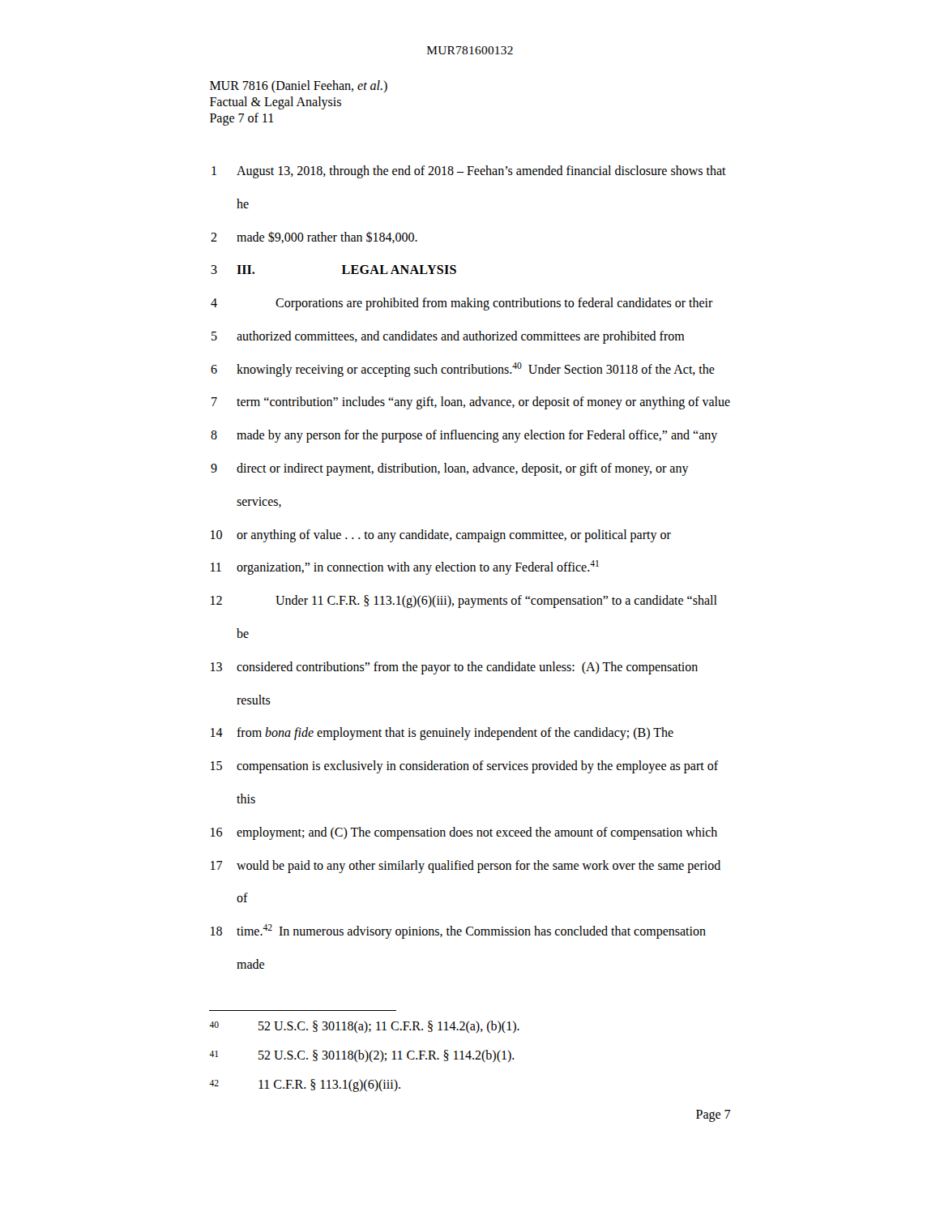MUR781600132
MUR 7816 (Daniel Feehan, et al.)
Factual & Legal Analysis
Page 7 of 11
1
August 13, 2018, through the end of 2018 – Feehan’s amended financial disclosure shows that he
2
made $9,000 rather than $184,000.
3
III. LEGAL ANALYSIS
4
Corporations are prohibited from making contributions to federal candidates or their
5
authorized committees, and candidates and authorized committees are prohibited from
6
knowingly receiving or accepting such contributions.40 Under Section 30118 of the Act, the
7
term “contribution” includes “any gift, loan, advance, or deposit of money or anything of value
8
made by any person for the purpose of influencing any election for Federal office,” and “any
9
direct or indirect payment, distribution, loan, advance, deposit, or gift of money, or any services,
10
or anything of value . . . to any candidate, campaign committee, or political party or
11
organization,” in connection with any election to any Federal office.41
12
Under 11 C.F.R. § 113.1(g)(6)(iii), payments of “compensation” to a candidate “shall be
13
considered contributions” from the payor to the candidate unless: (A) The compensation results
14
from bona fide employment that is genuinely independent of the candidacy; (B) The
15
compensation is exclusively in consideration of services provided by the employee as part of this
16
employment; and (C) The compensation does not exceed the amount of compensation which
17
would be paid to any other similarly qualified person for the same work over the same period of
18
time.42 In numerous advisory opinions, the Commission has concluded that compensation made
40
52 U.S.C. § 30118(a); 11 C.F.R. § 114.2(a), (b)(1).
41
52 U.S.C. § 30118(b)(2); 11 C.F.R. § 114.2(b)(1).
42
11 C.F.R. § 113.1(g)(6)(iii).
Page 7